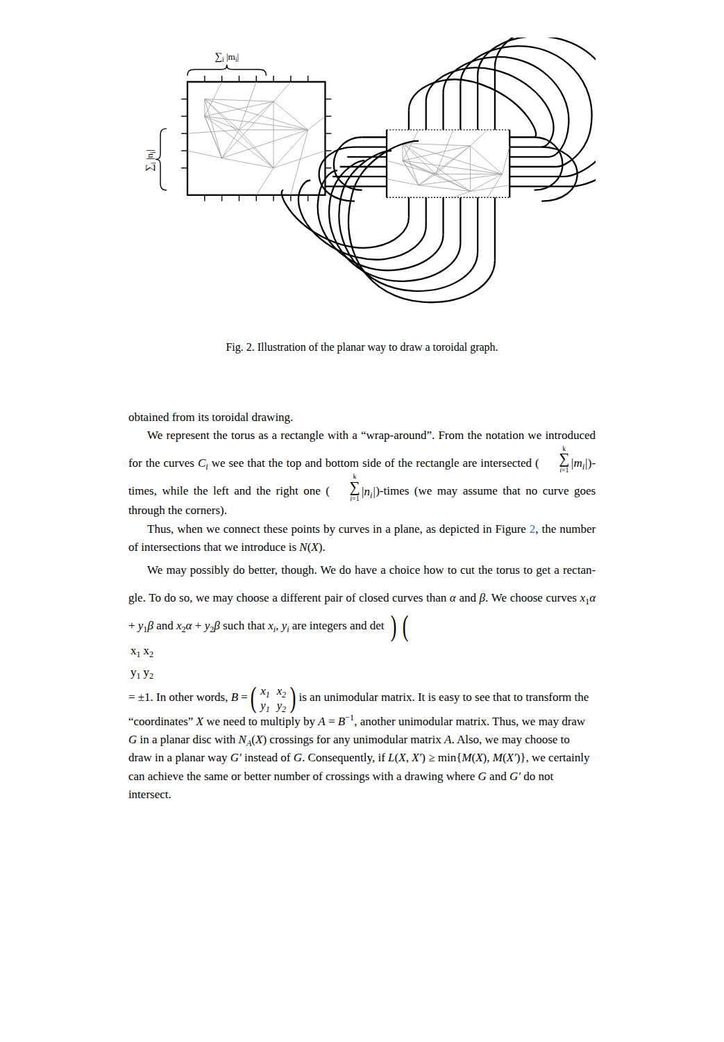∑i |mi| ∑i |ni|
Fig. 2. Illustration of the planar way to draw a toroidal graph.
obtained from its toroidal drawing.
We represent the torus as a rectangle with a “wrap-around”. From the notation we introduced for the curves Ci we see that the top and bottom side of the rectangle are intersected (k∑i=1|mi|)-times, while the left and the right one (k∑i=1|ni|)-times (we may assume that no curve goes through the corners).
Thus, when we connect these points by curves in a plane, as depicted in Figure 2, the number of intersections that we introduce is N(X).
We may possibly do better, though. We do have a choice how to cut the torus to get a rectangle. To do so, we may choose a different pair of closed curves than α and β. We choose curves x1α + y1β and x2α + y2β such that xi, yi are integers and det
| x 1 | x 2 |
| y 1 | y 2 |
= ±1. In other words, B =
| x 1 | x 2 |
| y 1 | y 2 |
is an unimodular matrix. It is easy to see that to transform the “coordinates” X we need to multiply by A = B−1, another unimodular matrix. Thus, we may draw G in a planar disc with NA(X) crossings for any unimodular matrix A. Also, we may choose to draw in a planar way G′ instead of G. Consequently, if L(X, X′) ≥ min{M(X), M(X′)}, we certainly can achieve the same or better number of crossings with a drawing where G and G′ do not intersect.